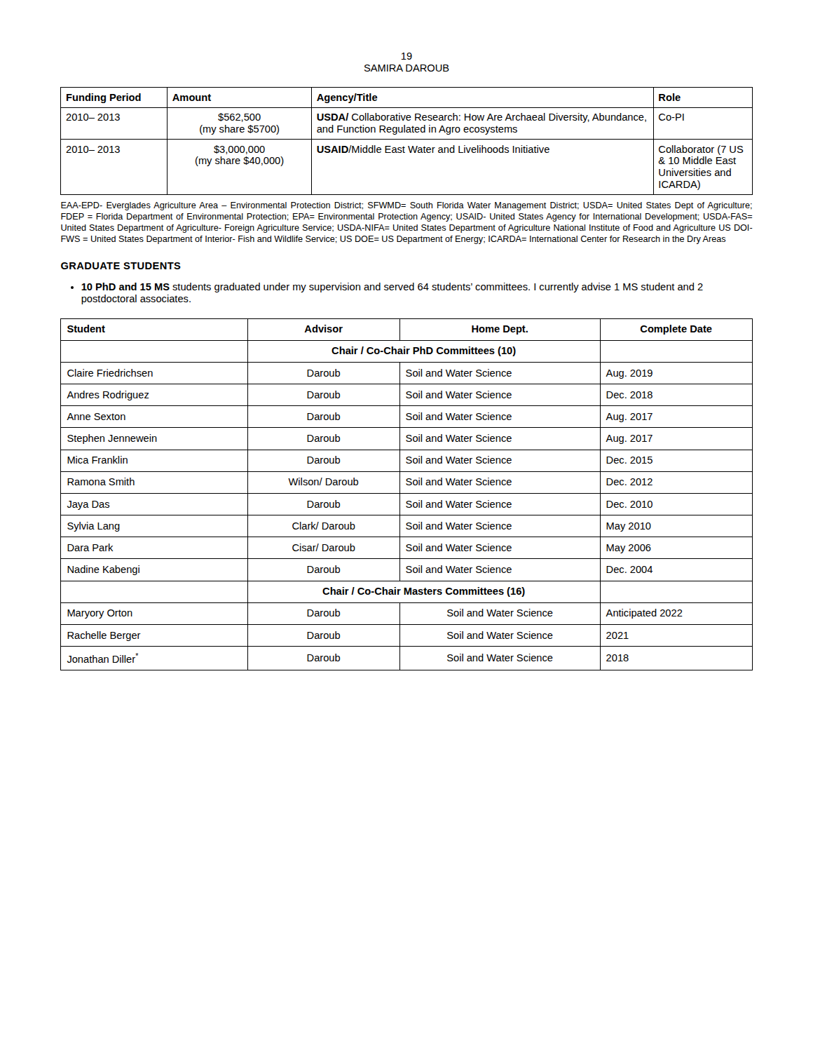19
SAMIRA DAROUB
| Funding Period | Amount | Agency/Title | Role |
| --- | --- | --- | --- |
| 2010– 2013 | $562,500 (my share $5700) | USDA/ Collaborative Research: How Are Archaeal Diversity, Abundance, and Function Regulated in Agro ecosystems | Co-PI |
| 2010– 2013 | $3,000,000 (my share $40,000) | USAID /Middle East Water and Livelihoods Initiative | Collaborator (7 US & 10 Middle East Universities and ICARDA) |
EAA-EPD- Everglades Agriculture Area – Environmental Protection District; SFWMD= South Florida Water Management District; USDA= United States Dept of Agriculture; FDEP = Florida Department of Environmental Protection; EPA= Environmental Protection Agency; USAID- United States Agency for International Development; USDA-FAS= United States Department of Agriculture- Foreign Agriculture Service; USDA-NIFA= United States Department of Agriculture National Institute of Food and Agriculture US DOI- FWS = United States Department of Interior- Fish and Wildlife Service; US DOE= US Department of Energy; ICARDA= International Center for Research in the Dry Areas
GRADUATE STUDENTS
10 PhD and 15 MS students graduated under my supervision and served 64 students’ committees. I currently advise 1 MS student and 2 postdoctoral associates.
| Student | Advisor | Home Dept. | Complete Date |
| --- | --- | --- | --- |
| | Chair / Co-Chair PhD Committees (10) | |
| Claire Friedrichsen | Daroub | Soil and Water Science | Aug. 2019 |
| Andres Rodriguez | Daroub | Soil and Water Science | Dec. 2018 |
| Anne Sexton | Daroub | Soil and Water Science | Aug. 2017 |
| Stephen Jennewein | Daroub | Soil and Water Science | Aug. 2017 |
| Mica Franklin | Daroub | Soil and Water Science | Dec. 2015 |
| Ramona Smith | Wilson/ Daroub | Soil and Water Science | Dec. 2012 |
| Jaya Das | Daroub | Soil and Water Science | Dec. 2010 |
| Sylvia Lang | Clark/ Daroub | Soil and Water Science | May 2010 |
| Dara Park | Cisar/ Daroub | Soil and Water Science | May 2006 |
| Nadine Kabengi | Daroub | Soil and Water Science | Dec. 2004 |
| | Chair / Co-Chair Masters Committees (16) | |
| Maryory Orton | Daroub | Soil and Water Science | Anticipated 2022 |
| Rachelle Berger | Daroub | Soil and Water Science | 2021 |
| Jonathan Diller * | Daroub | Soil and Water Science | 2018 |